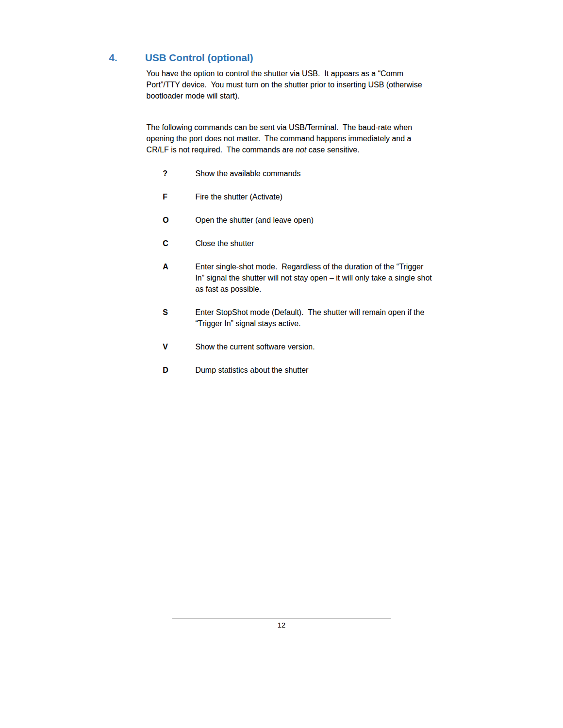4. USB Control (optional)
You have the option to control the shutter via USB. It appears as a “Comm Port”/TTY device. You must turn on the shutter prior to inserting USB (otherwise bootloader mode will start).
The following commands can be sent via USB/Terminal. The baud-rate when opening the port does not matter. The command happens immediately and a CR/LF is not required. The commands are not case sensitive.
?
Show the available commands
F
Fire the shutter (Activate)
O
Open the shutter (and leave open)
C
Close the shutter
A
Enter single-shot mode. Regardless of the duration of the “Trigger In” signal the shutter will not stay open – it will only take a single shot as fast as possible.
S
Enter StopShot mode (Default). The shutter will remain open if the “Trigger In” signal stays active.
V
Show the current software version.
D
Dump statistics about the shutter
12